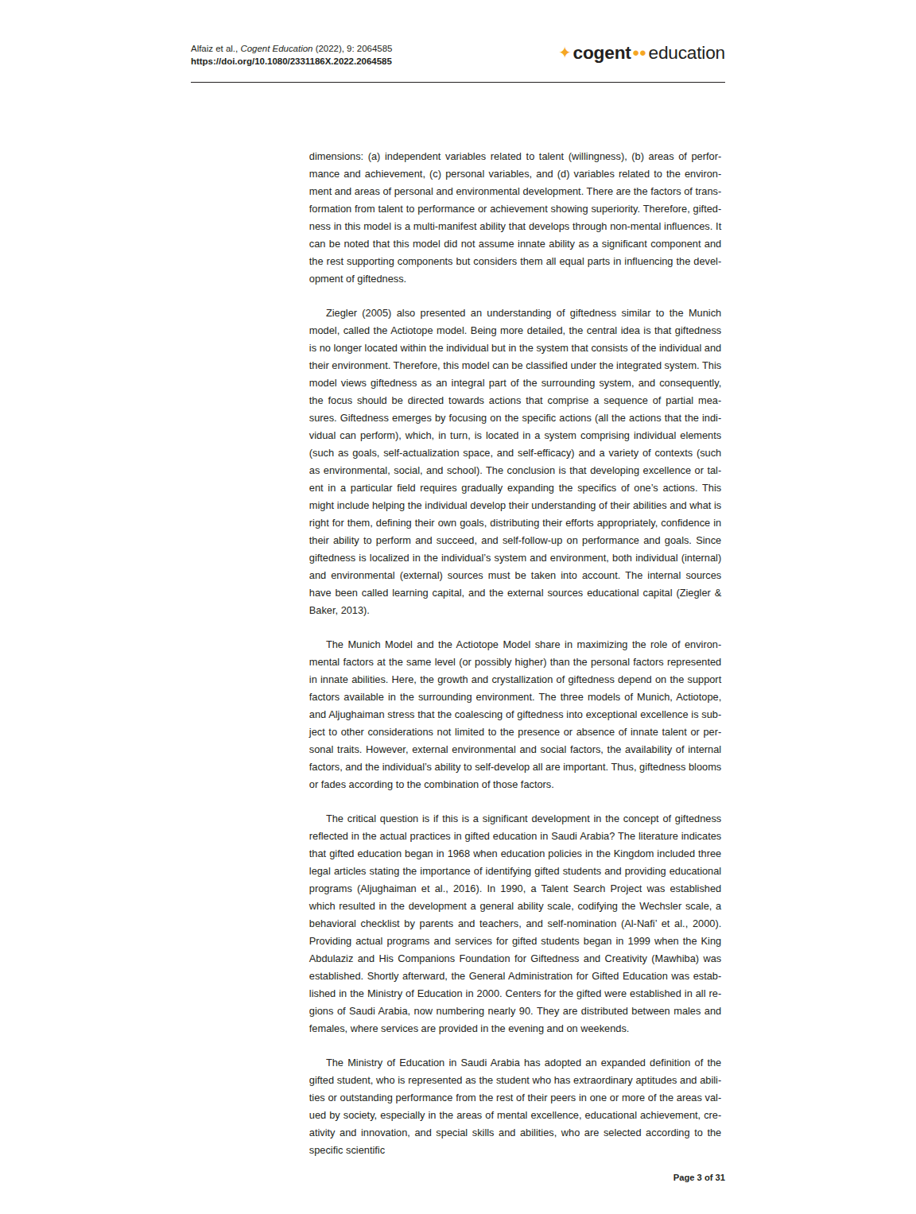Alfaiz et al., Cogent Education (2022), 9: 2064585
https://doi.org/10.1080/2331186X.2022.2064585
✦cogent••education
dimensions: (a) independent variables related to talent (willingness), (b) areas of performance and achievement, (c) personal variables, and (d) variables related to the environment and areas of personal and environmental development. There are the factors of transformation from talent to performance or achievement showing superiority. Therefore, giftedness in this model is a multi-manifest ability that develops through non-mental influences. It can be noted that this model did not assume innate ability as a significant component and the rest supporting components but considers them all equal parts in influencing the development of giftedness.
Ziegler (2005) also presented an understanding of giftedness similar to the Munich model, called the Actiotope model. Being more detailed, the central idea is that giftedness is no longer located within the individual but in the system that consists of the individual and their environment. Therefore, this model can be classified under the integrated system. This model views giftedness as an integral part of the surrounding system, and consequently, the focus should be directed towards actions that comprise a sequence of partial measures. Giftedness emerges by focusing on the specific actions (all the actions that the individual can perform), which, in turn, is located in a system comprising individual elements (such as goals, self-actualization space, and self-efficacy) and a variety of contexts (such as environmental, social, and school). The conclusion is that developing excellence or talent in a particular field requires gradually expanding the specifics of one’s actions. This might include helping the individual develop their understanding of their abilities and what is right for them, defining their own goals, distributing their efforts appropriately, confidence in their ability to perform and succeed, and self-follow-up on performance and goals. Since giftedness is localized in the individual’s system and environment, both individual (internal) and environmental (external) sources must be taken into account. The internal sources have been called learning capital, and the external sources educational capital (Ziegler & Baker, 2013).
The Munich Model and the Actiotope Model share in maximizing the role of environmental factors at the same level (or possibly higher) than the personal factors represented in innate abilities. Here, the growth and crystallization of giftedness depend on the support factors available in the surrounding environment. The three models of Munich, Actiotope, and Aljughaiman stress that the coalescing of giftedness into exceptional excellence is subject to other considerations not limited to the presence or absence of innate talent or personal traits. However, external environmental and social factors, the availability of internal factors, and the individual’s ability to self-develop all are important. Thus, giftedness blooms or fades according to the combination of those factors.
The critical question is if this is a significant development in the concept of giftedness reflected in the actual practices in gifted education in Saudi Arabia? The literature indicates that gifted education began in 1968 when education policies in the Kingdom included three legal articles stating the importance of identifying gifted students and providing educational programs (Aljughaiman et al., 2016). In 1990, a Talent Search Project was established which resulted in the development a general ability scale, codifying the Wechsler scale, a behavioral checklist by parents and teachers, and self-nomination (Al-Nafi’ et al., 2000). Providing actual programs and services for gifted students began in 1999 when the King Abdulaziz and His Companions Foundation for Giftedness and Creativity (Mawhiba) was established. Shortly afterward, the General Administration for Gifted Education was established in the Ministry of Education in 2000. Centers for the gifted were established in all regions of Saudi Arabia, now numbering nearly 90. They are distributed between males and females, where services are provided in the evening and on weekends.
The Ministry of Education in Saudi Arabia has adopted an expanded definition of the gifted student, who is represented as the student who has extraordinary aptitudes and abilities or outstanding performance from the rest of their peers in one or more of the areas valued by society, especially in the areas of mental excellence, educational achievement, creativity and innovation, and special skills and abilities, who are selected according to the specific scientific
Page 3 of 31